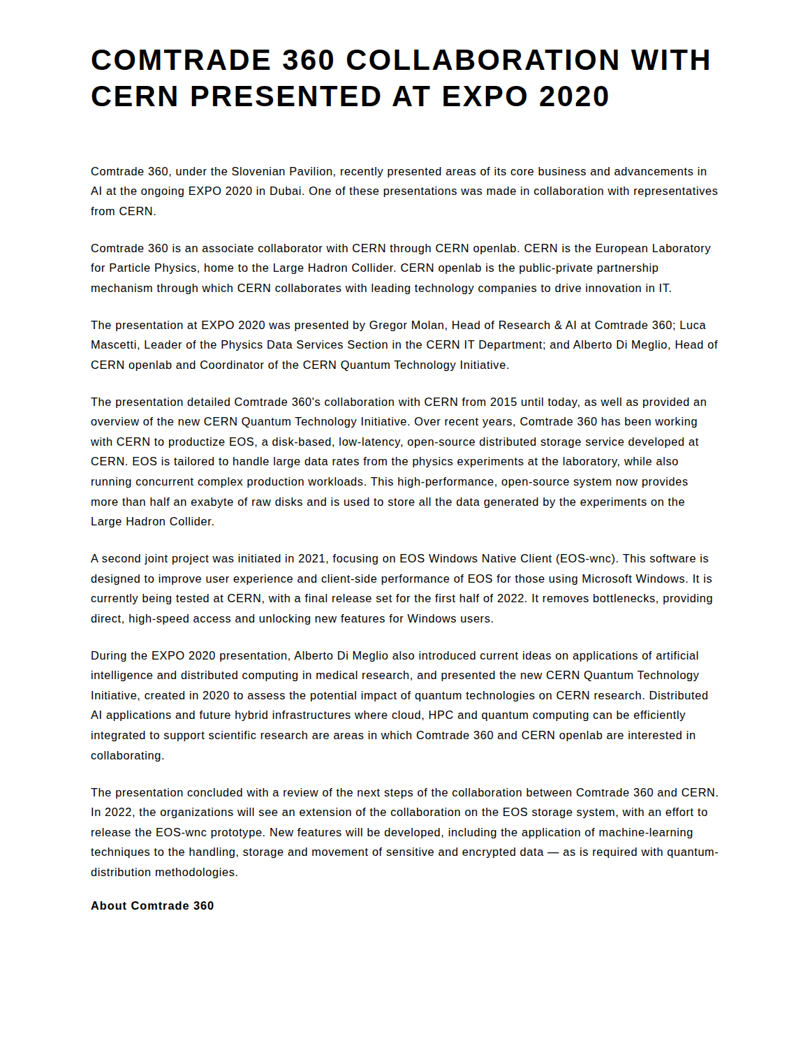Comtrade 360 Collaboration with CERN Presented at EXPO 2020
Comtrade 360, under the Slovenian Pavilion, recently presented areas of its core business and advancements in AI at the ongoing EXPO 2020 in Dubai. One of these presentations was made in collaboration with representatives from CERN.
Comtrade 360 is an associate collaborator with CERN through CERN openlab. CERN is the European Laboratory for Particle Physics, home to the Large Hadron Collider. CERN openlab is the public-private partnership mechanism through which CERN collaborates with leading technology companies to drive innovation in IT.
The presentation at EXPO 2020 was presented by Gregor Molan, Head of Research & AI at Comtrade 360; Luca Mascetti, Leader of the Physics Data Services Section in the CERN IT Department; and Alberto Di Meglio, Head of CERN openlab and Coordinator of the CERN Quantum Technology Initiative.
The presentation detailed Comtrade 360's collaboration with CERN from 2015 until today, as well as provided an overview of the new CERN Quantum Technology Initiative. Over recent years, Comtrade 360 has been working with CERN to productize EOS, a disk-based, low-latency, open-source distributed storage service developed at CERN. EOS is tailored to handle large data rates from the physics experiments at the laboratory, while also running concurrent complex production workloads. This high-performance, open-source system now provides more than half an exabyte of raw disks and is used to store all the data generated by the experiments on the Large Hadron Collider.
A second joint project was initiated in 2021, focusing on EOS Windows Native Client (EOS-wnc). This software is designed to improve user experience and client-side performance of EOS for those using Microsoft Windows. It is currently being tested at CERN, with a final release set for the first half of 2022. It removes bottlenecks, providing direct, high-speed access and unlocking new features for Windows users.
During the EXPO 2020 presentation, Alberto Di Meglio also introduced current ideas on applications of artificial intelligence and distributed computing in medical research, and presented the new CERN Quantum Technology Initiative, created in 2020 to assess the potential impact of quantum technologies on CERN research. Distributed AI applications and future hybrid infrastructures where cloud, HPC and quantum computing can be efficiently integrated to support scientific research are areas in which Comtrade 360 and CERN openlab are interested in collaborating.
The presentation concluded with a review of the next steps of the collaboration between Comtrade 360 and CERN. In 2022, the organizations will see an extension of the collaboration on the EOS storage system, with an effort to release the EOS-wnc prototype. New features will be developed, including the application of machine-learning techniques to the handling, storage and movement of sensitive and encrypted data — as is required with quantum-distribution methodologies.
About Comtrade 360